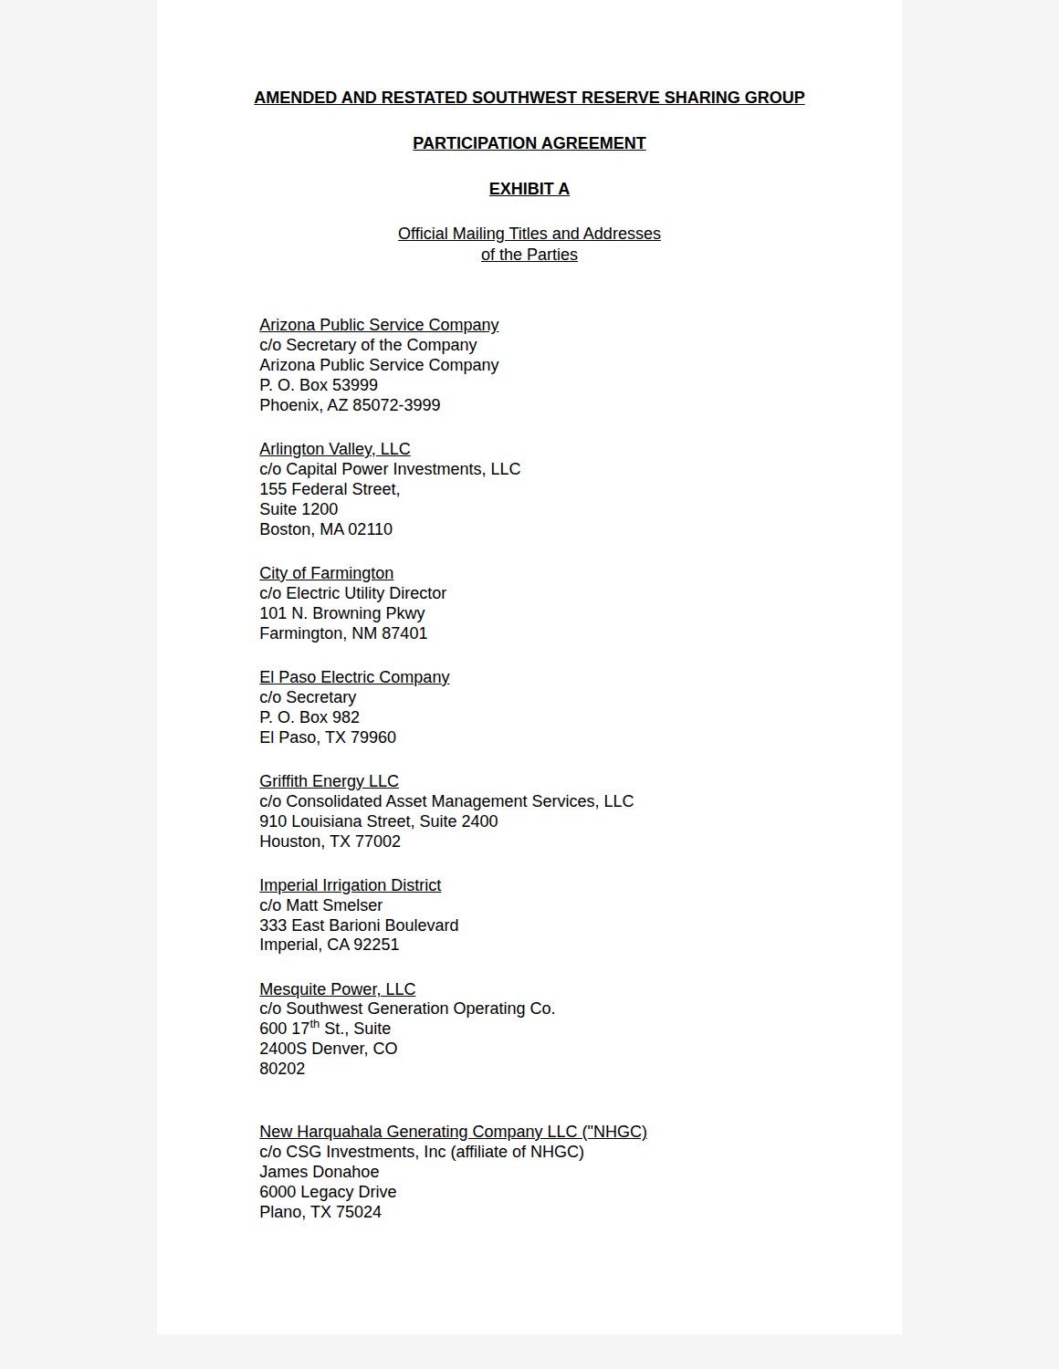AMENDED AND RESTATED SOUTHWEST RESERVE SHARING GROUP
PARTICIPATION AGREEMENT
EXHIBIT A
Official Mailing Titles and Addresses
of the Parties
Arizona Public Service Company
c/o Secretary of the Company
Arizona Public Service Company
P. O. Box 53999
Phoenix, AZ 85072-3999
Arlington Valley, LLC
c/o Capital Power Investments, LLC
155 Federal Street,
Suite 1200
Boston, MA 02110
City of Farmington
c/o Electric Utility Director
101 N. Browning Pkwy
Farmington, NM 87401
El Paso Electric Company
c/o Secretary
P. O. Box 982
El Paso, TX 79960
Griffith Energy LLC
c/o Consolidated Asset Management Services, LLC
910 Louisiana Street, Suite 2400
Houston, TX 77002
Imperial Irrigation District
c/o Matt Smelser
333 East Barioni Boulevard
Imperial, CA 92251
Mesquite Power, LLC
c/o Southwest Generation Operating Co.
600 17th St., Suite
2400S Denver, CO
80202
New Harquahala Generating Company LLC ("NHGC)
c/o CSG Investments, Inc (affiliate of NHGC)
James Donahoe
6000 Legacy Drive
Plano, TX 75024